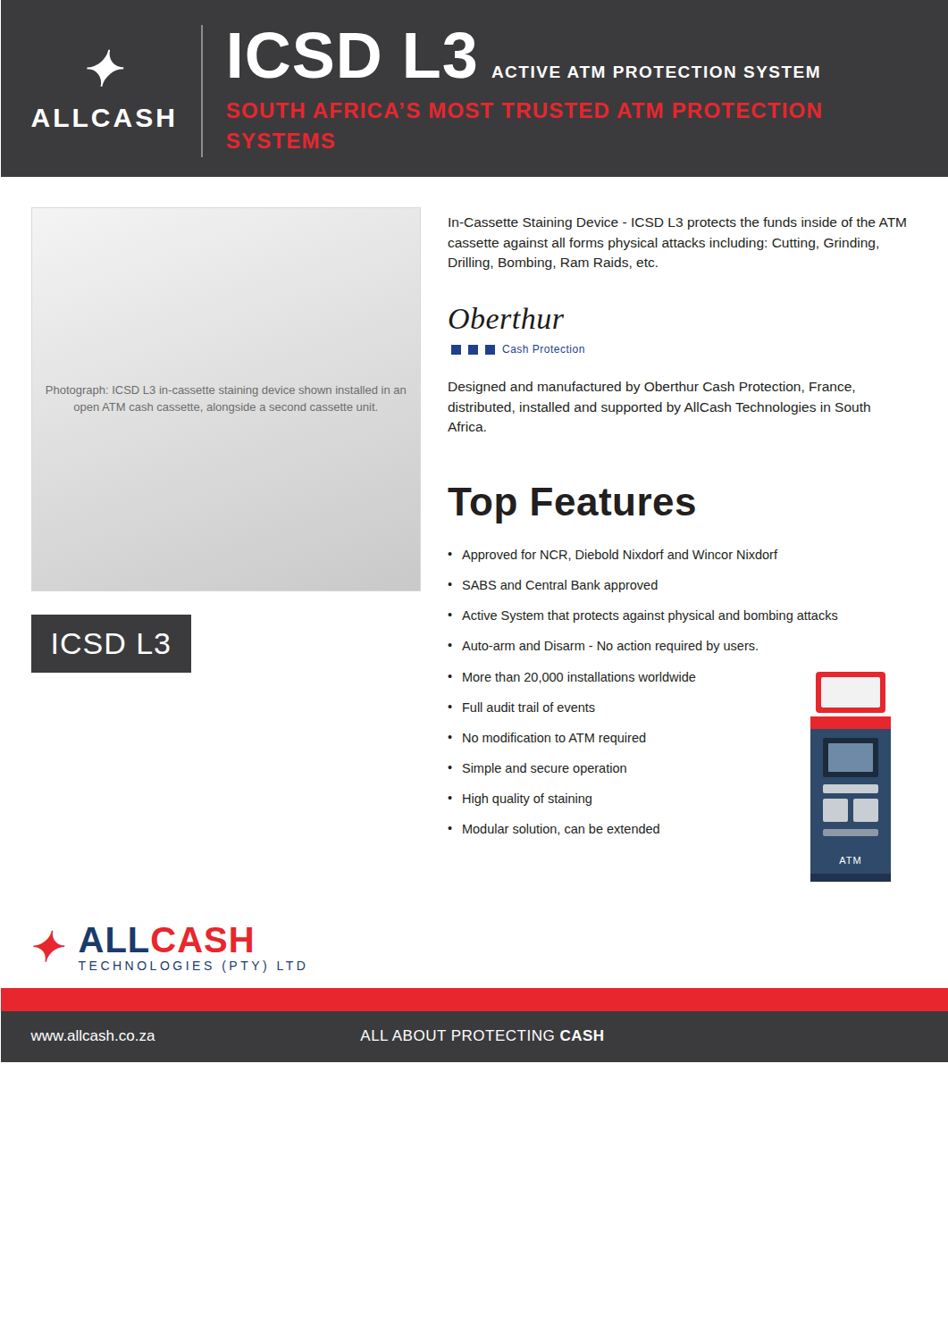✦
ALLCASH
ICSD L3
Active ATM Protection System
South Africa’s most trusted ATM protection systems
Photograph: ICSD L3 in-cassette staining device shown installed in an open ATM cash cassette, alongside a second cassette unit.
ICSD L3
In-Cassette Staining Device - ICSD L3 protects the funds inside of the ATM cassette against all forms physical attacks including: Cutting, Grinding, Drilling, Bombing, Ram Raids, etc.
Oberthur
Cash Protection
Designed and manufactured by Oberthur Cash Protection, France, distributed, installed and supported by AllCash Technologies in South Africa.
Top Features
Approved for NCR, Diebold Nixdorf and Wincor Nixdorf
SABS and Central Bank approved
Active System that protects against physical and bombing attacks
Auto-arm and Disarm - No action required by users.
More than 20,000 installations worldwide
Full audit trail of events
No modification to ATM required
Simple and secure operation
High quality of staining
Modular solution, can be extended
ATM
✦
ALL CASH TECHNOLOGIES (PTY) LTD
www.allcash.co.za
ALL ABOUT PROTECTING CASH